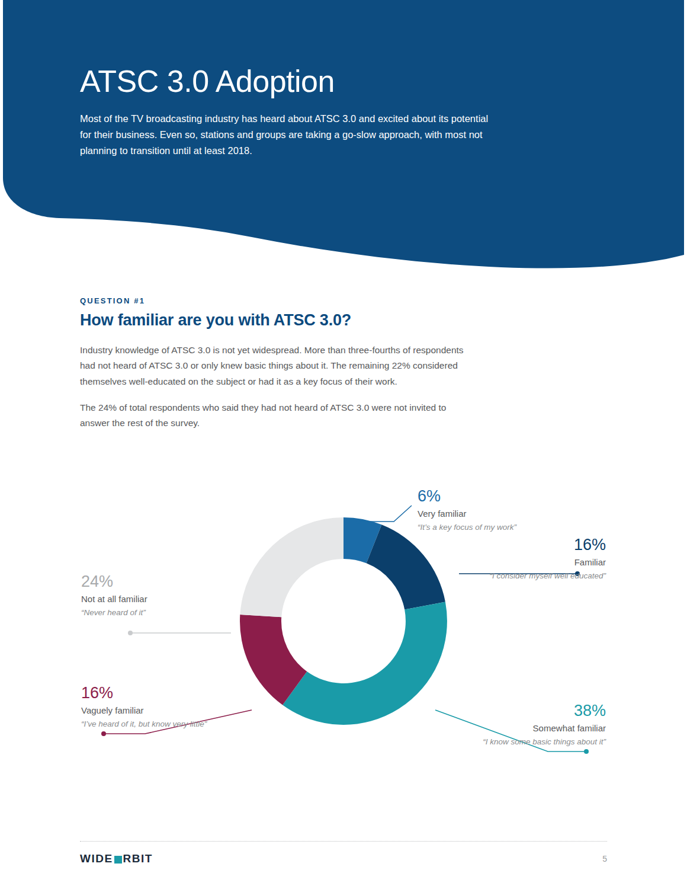ATSC 3.0 Adoption
Most of the TV broadcasting industry has heard about ATSC 3.0 and excited about its potential for their business. Even so, stations and groups are taking a go-slow approach, with most not planning to transition until at least 2018.
QUESTION #1
How familiar are you with ATSC 3.0?
Industry knowledge of ATSC 3.0 is not yet widespread. More than three-fourths of respondents had not heard of ATSC 3.0 or only knew basic things about it. The remaining 22% considered themselves well-educated on the subject or had it as a key focus of their work.
The 24% of total respondents who said they had not heard of ATSC 3.0 were not invited to answer the rest of the survey.
Segments start at 12 o'clock going clockwise: 6% Very familiar (dark blue) 0 -> 21.6deg 16% Familiar (navy) 21.6 -> 79.2deg 38% Somewhat familiar (teal) 79.2 -> 216deg 16% Vaguely familiar (maroon) 216 -> 273.6deg 24% Not at all familiar (light gray) 273.6-> 360deg 6% Very familiar “It’s a key focus of my work” 16% Familiar “I consider myself well educated” 38% Somewhat familiar “I know some basic things about it” 16% Vaguely familiar “I’ve heard of it, but know very little” 24% Not at all familiar “Never heard of it”
WIDE RBIT
5